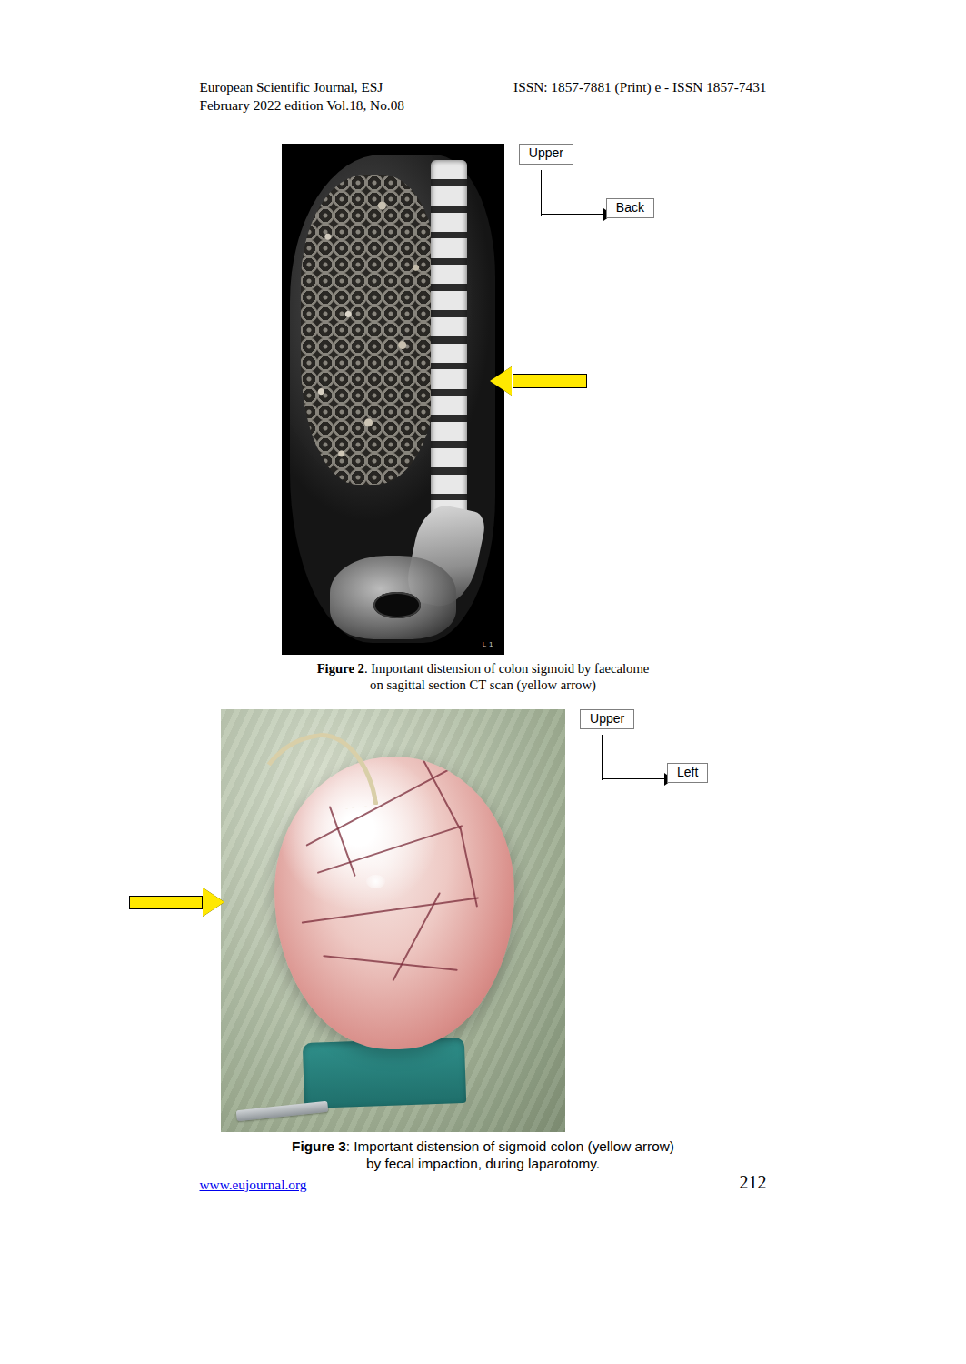| European Scientific Journal, ESJ | ISSN: 1857-7881 (Print) e - ISSN 1857-7431 |
| February 2022 edition Vol.18, No.08 | |
L 1
Upper
Back
Figure 2. Important distension of colon sigmoid by faecalome
on sagittal section CT scan (yellow arrow)
Upper
Left
Figure 3: Important distension of sigmoid colon (yellow arrow)
by fecal impaction, during laparotomy.
www.eujournal.org 212